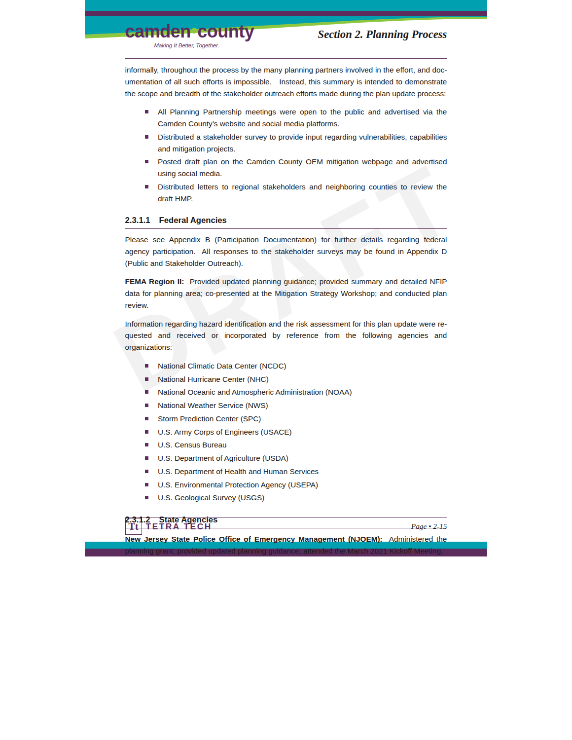DRAFT
camden•county
Making It Better, Together.
Section 2. Planning Process
informally, throughout the process by the many planning partners involved in the effort, and documentation of all such efforts is impossible. Instead, this summary is intended to demonstrate the scope and breadth of the stakeholder outreach efforts made during the plan update process:
All Planning Partnership meetings were open to the public and advertised via the Camden County’s website and social media platforms.
Distributed a stakeholder survey to provide input regarding vulnerabilities, capabilities and mitigation projects.
Posted draft plan on the Camden County OEM mitigation webpage and advertised using social media.
Distributed letters to regional stakeholders and neighboring counties to review the draft HMP.
2.3.1.1 Federal Agencies
Please see Appendix B (Participation Documentation) for further details regarding federal agency participation. All responses to the stakeholder surveys may be found in Appendix D (Public and Stakeholder Outreach).
FEMA Region II: Provided updated planning guidance; provided summary and detailed NFIP data for planning area; co-presented at the Mitigation Strategy Workshop; and conducted plan review.
Information regarding hazard identification and the risk assessment for this plan update were requested and received or incorporated by reference from the following agencies and organizations:
National Climatic Data Center (NCDC)
National Hurricane Center (NHC)
National Oceanic and Atmospheric Administration (NOAA)
National Weather Service (NWS)
Storm Prediction Center (SPC)
U.S. Army Corps of Engineers (USACE)
U.S. Census Bureau
U.S. Department of Agriculture (USDA)
U.S. Department of Health and Human Services
U.S. Environmental Protection Agency (USEPA)
U.S. Geological Survey (USGS)
2.3.1.2 State Agencies
New Jersey State Police Office of Emergency Management (NJOEM): Administered the planning grant; provided updated planning guidance; attended the March 2021 Kickoff Meeting,
Tt
TETRA TECH
Page • 2-15